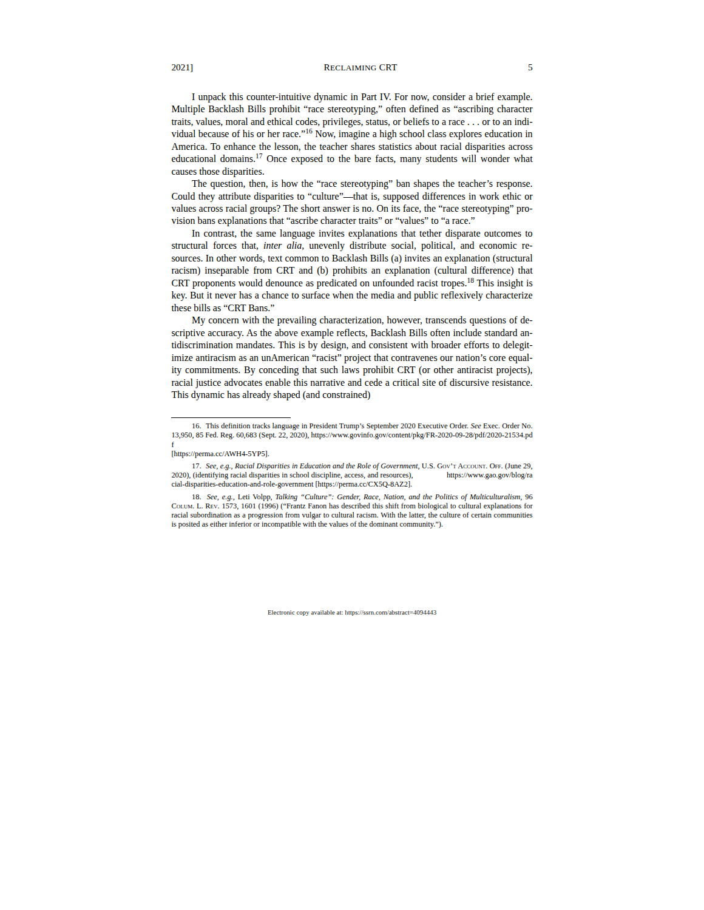2021] RECLAIMING CRT 5
I unpack this counter-intuitive dynamic in Part IV. For now, consider a brief example. Multiple Backlash Bills prohibit “race stereotyping,” often defined as “ascribing character traits, values, moral and ethical codes, privileges, status, or beliefs to a race . . . or to an individual because of his or her race.”16 Now, imagine a high school class explores education in America. To enhance the lesson, the teacher shares statistics about racial disparities across educational domains.17 Once exposed to the bare facts, many students will wonder what causes those disparities.
The question, then, is how the “race stereotyping” ban shapes the teacher’s response. Could they attribute disparities to “culture”—that is, supposed differences in work ethic or values across racial groups? The short answer is no. On its face, the “race stereotyping” provision bans explanations that “ascribe character traits” or “values” to “a race.”
In contrast, the same language invites explanations that tether disparate outcomes to structural forces that, inter alia, unevenly distribute social, political, and economic resources. In other words, text common to Backlash Bills (a) invites an explanation (structural racism) inseparable from CRT and (b) prohibits an explanation (cultural difference) that CRT proponents would denounce as predicated on unfounded racist tropes.18 This insight is key. But it never has a chance to surface when the media and public reflexively characterize these bills as “CRT Bans.”
My concern with the prevailing characterization, however, transcends questions of descriptive accuracy. As the above example reflects, Backlash Bills often include standard antidiscrimination mandates. This is by design, and consistent with broader efforts to delegitimize antiracism as an unAmerican “racist” project that contravenes our nation’s core equality commitments. By conceding that such laws prohibit CRT (or other antiracist projects), racial justice advocates enable this narrative and cede a critical site of discursive resistance. This dynamic has already shaped (and constrained)
16. This definition tracks language in President Trump’s September 2020 Executive Order. See Exec. Order No. 13,950, 85 Fed. Reg. 60,683 (Sept. 22, 2020), https://www.govinfo.gov/content/pkg/FR-2020-09-28/pdf/2020-21534.pdf
[https://perma.cc/AWH4-5YP5].
17. See, e.g., Racial Disparities in Education and the Role of Government, U.S. Gov’t Account. Off. (June 29, 2020), (identifying racial disparities in school discipline, access, and resources), https://www.gao.gov/blog/racial-disparities-education-and-role-government [https://perma.cc/CX5Q-8AZ2].
18. See, e.g., Leti Volpp, Talking “Culture”: Gender, Race, Nation, and the Politics of Multiculturalism, 96 Colum. L. Rev. 1573, 1601 (1996) (“Frantz Fanon has described this shift from biological to cultural explanations for racial subordination as a progression from vulgar to cultural racism. With the latter, the culture of certain communities is posited as either inferior or incompatible with the values of the dominant community.”).
Electronic copy available at: https://ssrn.com/abstract=4094443